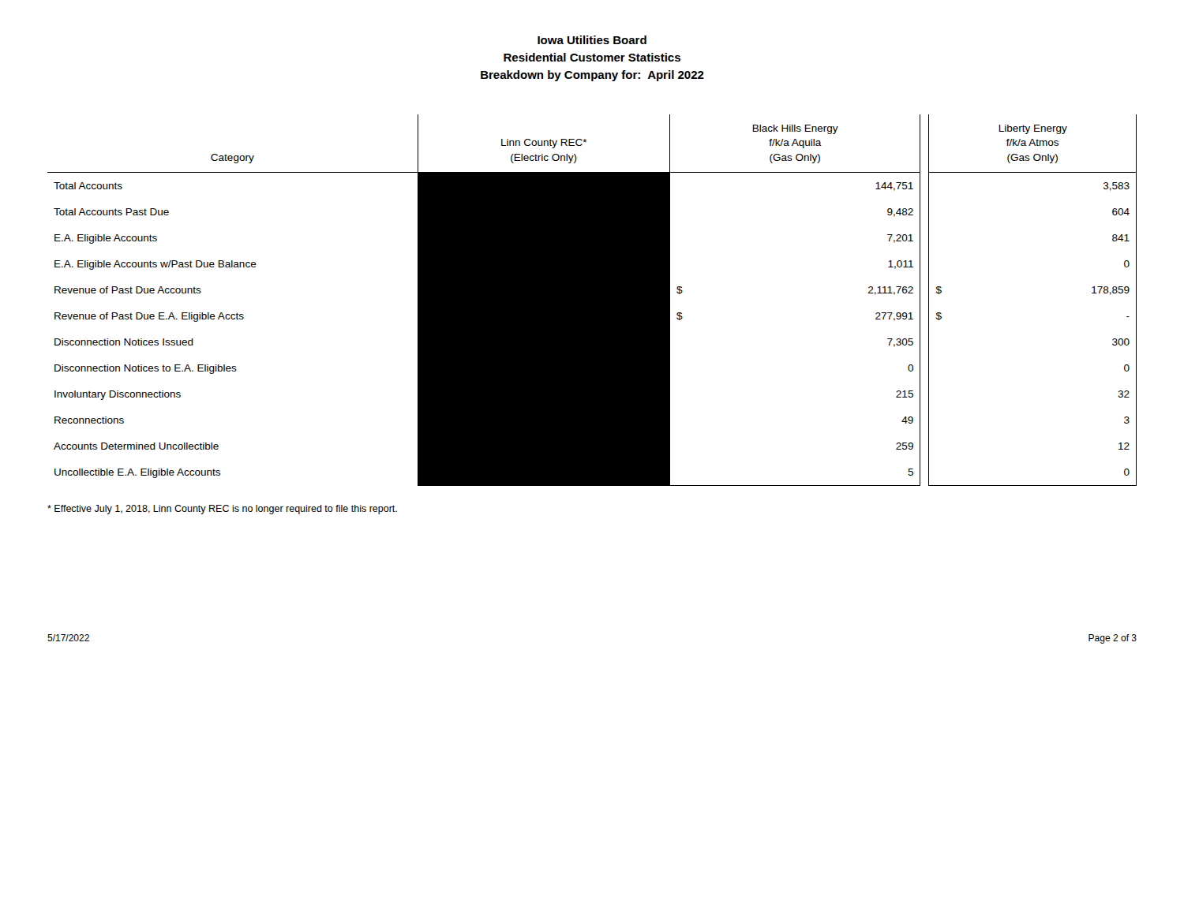Iowa Utilities Board
Residential Customer Statistics
Breakdown by Company for: April 2022
| Category | Linn County REC* (Electric Only) | Black Hills Energy f/k/a Aquila (Gas Only) | | Liberty Energy f/k/a Atmos (Gas Only) |
| --- | --- | --- | --- | --- |
| Total Accounts | | 144,751 | | 3,583 |
| Total Accounts Past Due | | 9,482 | | 604 |
| E.A. Eligible Accounts | | 7,201 | | 841 |
| E.A. Eligible Accounts w/Past Due Balance | | 1,011 | | 0 |
| Revenue of Past Due Accounts | | $ 2,111,762 | | $ 178,859 |
| Revenue of Past Due E.A. Eligible Accts | | $ 277,991 | | $ - |
| Disconnection Notices Issued | | 7,305 | | 300 |
| Disconnection Notices to E.A. Eligibles | | 0 | | 0 |
| Involuntary Disconnections | | 215 | | 32 |
| Reconnections | | 49 | | 3 |
| Accounts Determined Uncollectible | | 259 | | 12 |
| Uncollectible E.A. Eligible Accounts | | 5 | | 0 |
* Effective July 1, 2018, Linn County REC is no longer required to file this report.
5/17/2022 Page 2 of 3